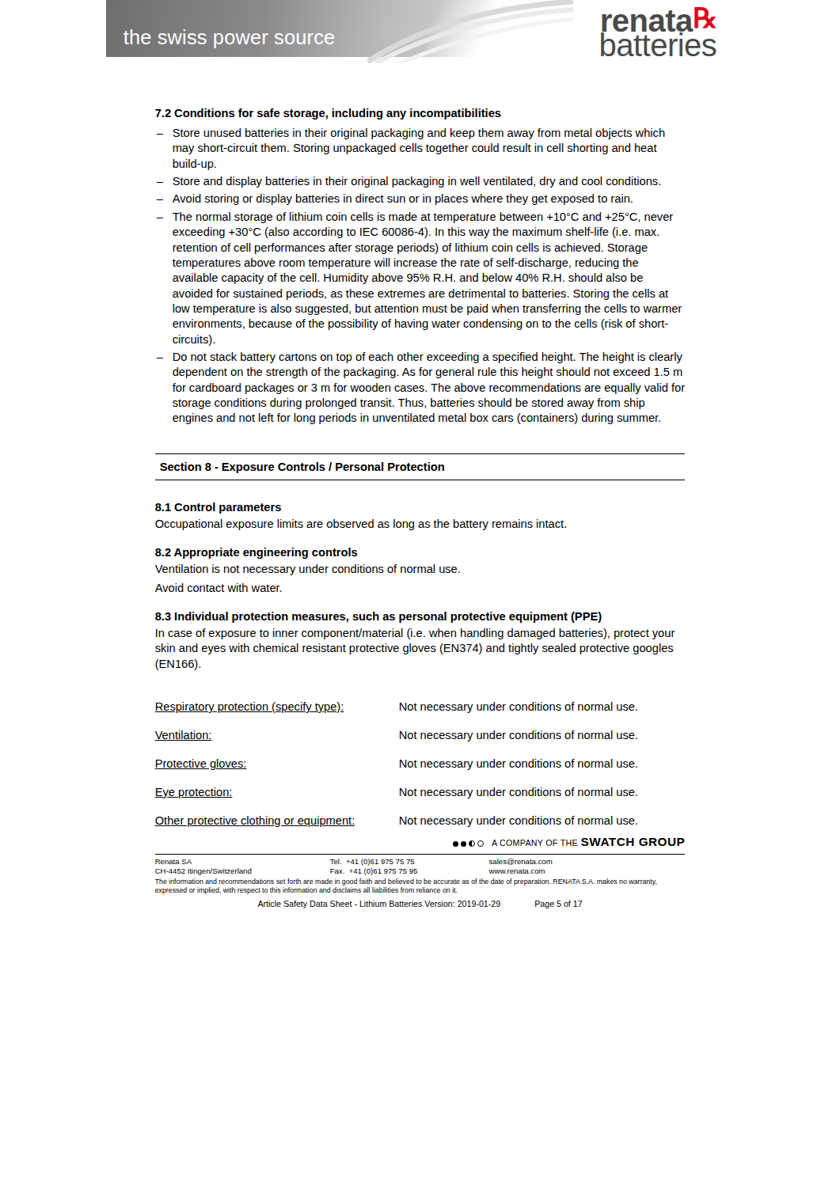the swiss power source
renata℞
batteries
7.2 Conditions for safe storage, including any incompatibilities
Store unused batteries in their original packaging and keep them away from metal objects which may short-circuit them. Storing unpackaged cells together could result in cell shorting and heat build-up.
Store and display batteries in their original packaging in well ventilated, dry and cool conditions.
Avoid storing or display batteries in direct sun or in places where they get exposed to rain.
The normal storage of lithium coin cells is made at temperature between +10°C and +25°C, never exceeding +30°C (also according to IEC 60086-4). In this way the maximum shelf-life (i.e. max. retention of cell performances after storage periods) of lithium coin cells is achieved. Storage temperatures above room temperature will increase the rate of self-discharge, reducing the available capacity of the cell. Humidity above 95% R.H. and below 40% R.H. should also be avoided for sustained periods, as these extremes are detrimental to batteries. Storing the cells at low temperature is also suggested, but attention must be paid when transferring the cells to warmer environments, because of the possibility of having water condensing on to the cells (risk of short-circuits).
Do not stack battery cartons on top of each other exceeding a specified height. The height is clearly dependent on the strength of the packaging. As for general rule this height should not exceed 1.5 m for cardboard packages or 3 m for wooden cases. The above recommendations are equally valid for storage conditions during prolonged transit. Thus, batteries should be stored away from ship engines and not left for long periods in unventilated metal box cars (containers) during summer.
Section 8 - Exposure Controls / Personal Protection
8.1 Control parameters
Occupational exposure limits are observed as long as the battery remains intact.
8.2 Appropriate engineering controls
Ventilation is not necessary under conditions of normal use.
Avoid contact with water.
8.3 Individual protection measures, such as personal protective equipment (PPE)
In case of exposure to inner component/material (i.e. when handling damaged batteries), protect your skin and eyes with chemical resistant protective gloves (EN374) and tightly sealed protective googles (EN166).
| Respiratory protection (specify type): | Not necessary under conditions of normal use. |
| Ventilation: | Not necessary under conditions of normal use. |
| Protective gloves: | Not necessary under conditions of normal use. |
| Eye protection: | Not necessary under conditions of normal use. |
| Other protective clothing or equipment: | Not necessary under conditions of normal use. |
A COMPANY OF THE SWATCH GROUP
Renata SA
CH-4452 Itingen/Switzerland
Tel. +41 (0)61 975 75 75
Fax. +41 (0)61 975 75 95
sales@renata.com
www.renata.com
The information and recommendations set forth are made in good faith and believed to be accurate as of the date of preparation. RENATA S.A. makes no warranty, expressed or implied, with respect to this information and disclaims all liabilities from reliance on it.
Article Safety Data Sheet - Lithium Batteries Version: 2019-01-29 Page 5 of 17